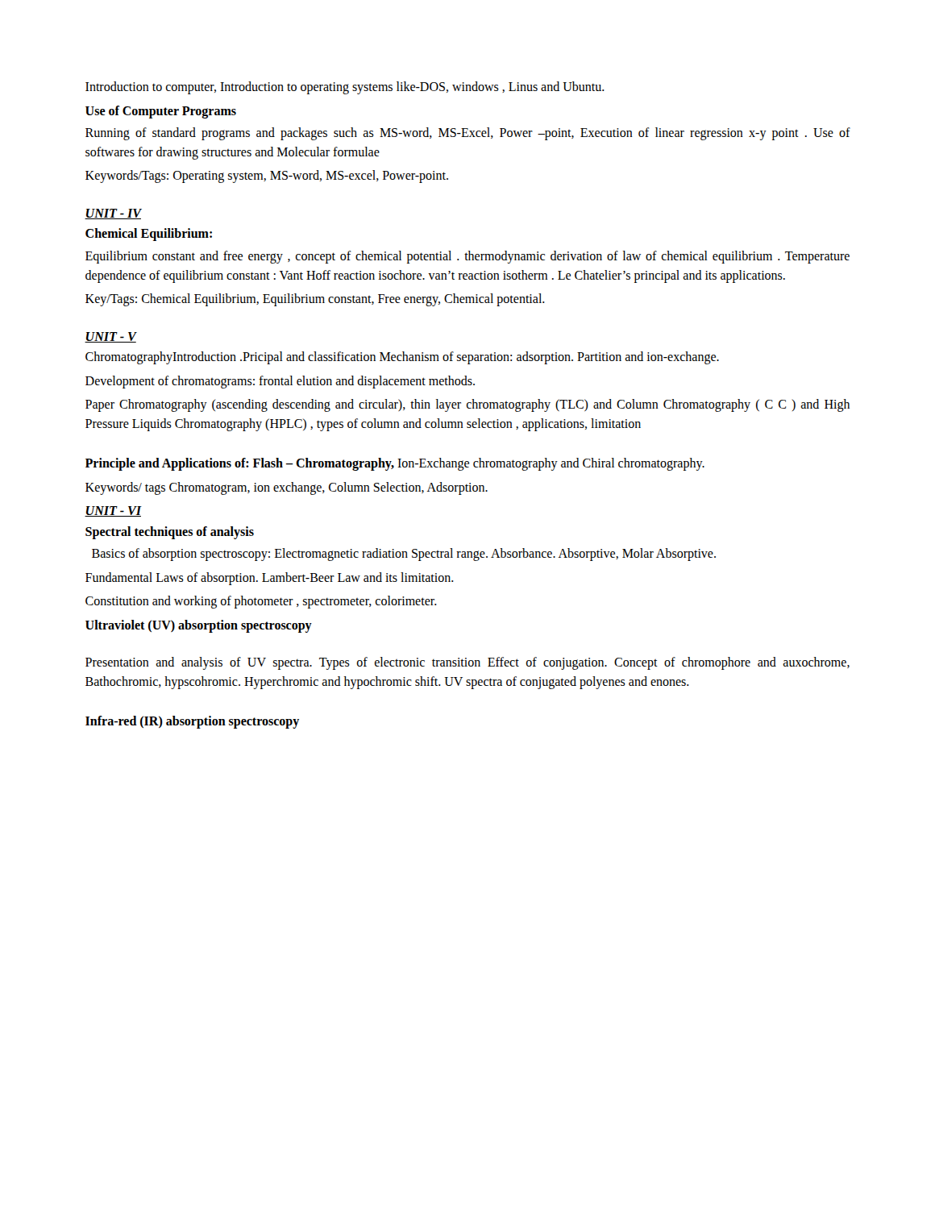Introduction to computer, Introduction to operating systems like-DOS, windows , Linus and Ubuntu.
Use of Computer Programs
Running of standard programs and packages such as MS-word, MS-Excel, Power –point, Execution of linear regression x-y point . Use of softwares for drawing structures and Molecular formulae
Keywords/Tags: Operating system, MS-word, MS-excel, Power-point.
UNIT - IV
Chemical Equilibrium:
Equilibrium constant and free energy , concept of chemical potential . thermodynamic derivation of law of chemical equilibrium . Temperature dependence of equilibrium constant : Vant Hoff reaction isochore. van’t reaction isotherm . Le Chatelier’s principal and its applications.
Key/Tags: Chemical Equilibrium, Equilibrium constant, Free energy, Chemical potential.
UNIT - V
ChromatographyIntroduction .Pricipal and classification Mechanism of separation: adsorption. Partition and ion-exchange.
Development of chromatograms: frontal elution and displacement methods.
Paper Chromatography (ascending descending and circular), thin layer chromatography (TLC) and Column Chromatography ( C C ) and High Pressure Liquids Chromatography (HPLC) , types of column and column selection , applications, limitation
Principle and Applications of: Flash – Chromatography, Ion-Exchange chromatography and Chiral chromatography.
Keywords/ tags Chromatogram, ion exchange, Column Selection, Adsorption.
UNIT - VI
Spectral techniques of analysis
Basics of absorption spectroscopy: Electromagnetic radiation Spectral range. Absorbance. Absorptive, Molar Absorptive.
Fundamental Laws of absorption. Lambert-Beer Law and its limitation.
Constitution and working of photometer , spectrometer, colorimeter.
Ultraviolet (UV) absorption spectroscopy
Presentation and analysis of UV spectra. Types of electronic transition Effect of conjugation. Concept of chromophore and auxochrome, Bathochromic, hypscohromic. Hyperchromic and hypochromic shift. UV spectra of conjugated polyenes and enones.
Infra-red (IR) absorption spectroscopy